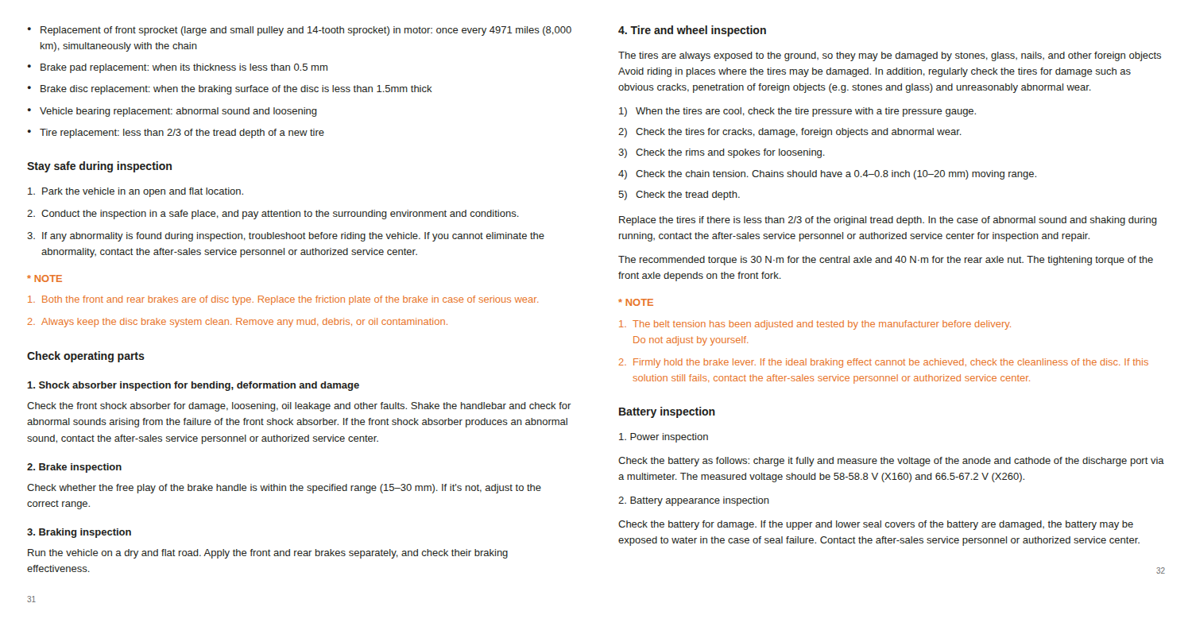Replacement of front sprocket (large and small pulley and 14-tooth sprocket) in motor: once every 4971 miles (8,000 km), simultaneously with the chain
Brake pad replacement: when its thickness is less than 0.5 mm
Brake disc replacement: when the braking surface of the disc is less than 1.5mm thick
Vehicle bearing replacement: abnormal sound and loosening
Tire replacement: less than 2/3 of the tread depth of a new tire
Stay safe during inspection
Park the vehicle in an open and flat location.
Conduct the inspection in a safe place, and pay attention to the surrounding environment and conditions.
If any abnormality is found during inspection, troubleshoot before riding the vehicle. If you cannot eliminate the abnormality, contact the after-sales service personnel or authorized service center.
* NOTE
Both the front and rear brakes are of disc type. Replace the friction plate of the brake in case of serious wear.
Always keep the disc brake system clean. Remove any mud, debris, or oil contamination.
Check operating parts
1. Shock absorber inspection for bending, deformation and damage
Check the front shock absorber for damage, loosening, oil leakage and other faults. Shake the handlebar and check for abnormal sounds arising from the failure of the front shock absorber. If the front shock absorber produces an abnormal sound, contact the after-sales service personnel or authorized service center.
2. Brake inspection
Check whether the free play of the brake handle is within the specified range (15–30 mm). If it's not, adjust to the correct range.
3. Braking inspection
Run the vehicle on a dry and flat road. Apply the front and rear brakes separately, and check their braking effectiveness.
31
4. Tire and wheel inspection
The tires are always exposed to the ground, so they may be damaged by stones, glass, nails, and other foreign objects Avoid riding in places where the tires may be damaged. In addition, regularly check the tires for damage such as obvious cracks, penetration of foreign objects (e.g. stones and glass) and unreasonably abnormal wear.
When the tires are cool, check the tire pressure with a tire pressure gauge.
Check the tires for cracks, damage, foreign objects and abnormal wear.
Check the rims and spokes for loosening.
Check the chain tension. Chains should have a 0.4–0.8 inch (10–20 mm) moving range.
Check the tread depth.
Replace the tires if there is less than 2/3 of the original tread depth. In the case of abnormal sound and shaking during running, contact the after-sales service personnel or authorized service center for inspection and repair.
The recommended torque is 30 N·m for the central axle and 40 N·m for the rear axle nut. The tightening torque of the front axle depends on the front fork.
* NOTE
The belt tension has been adjusted and tested by the manufacturer before delivery. Do not adjust by yourself.
Firmly hold the brake lever. If the ideal braking effect cannot be achieved, check the cleanliness of the disc. If this solution still fails, contact the after-sales service personnel or authorized service center.
Battery inspection
1. Power inspection
Check the battery as follows: charge it fully and measure the voltage of the anode and cathode of the discharge port via a multimeter. The measured voltage should be 58-58.8 V (X160) and 66.5-67.2 V (X260).
2. Battery appearance inspection
Check the battery for damage. If the upper and lower seal covers of the battery are damaged, the battery may be exposed to water in the case of seal failure. Contact the after-sales service personnel or authorized service center.
32